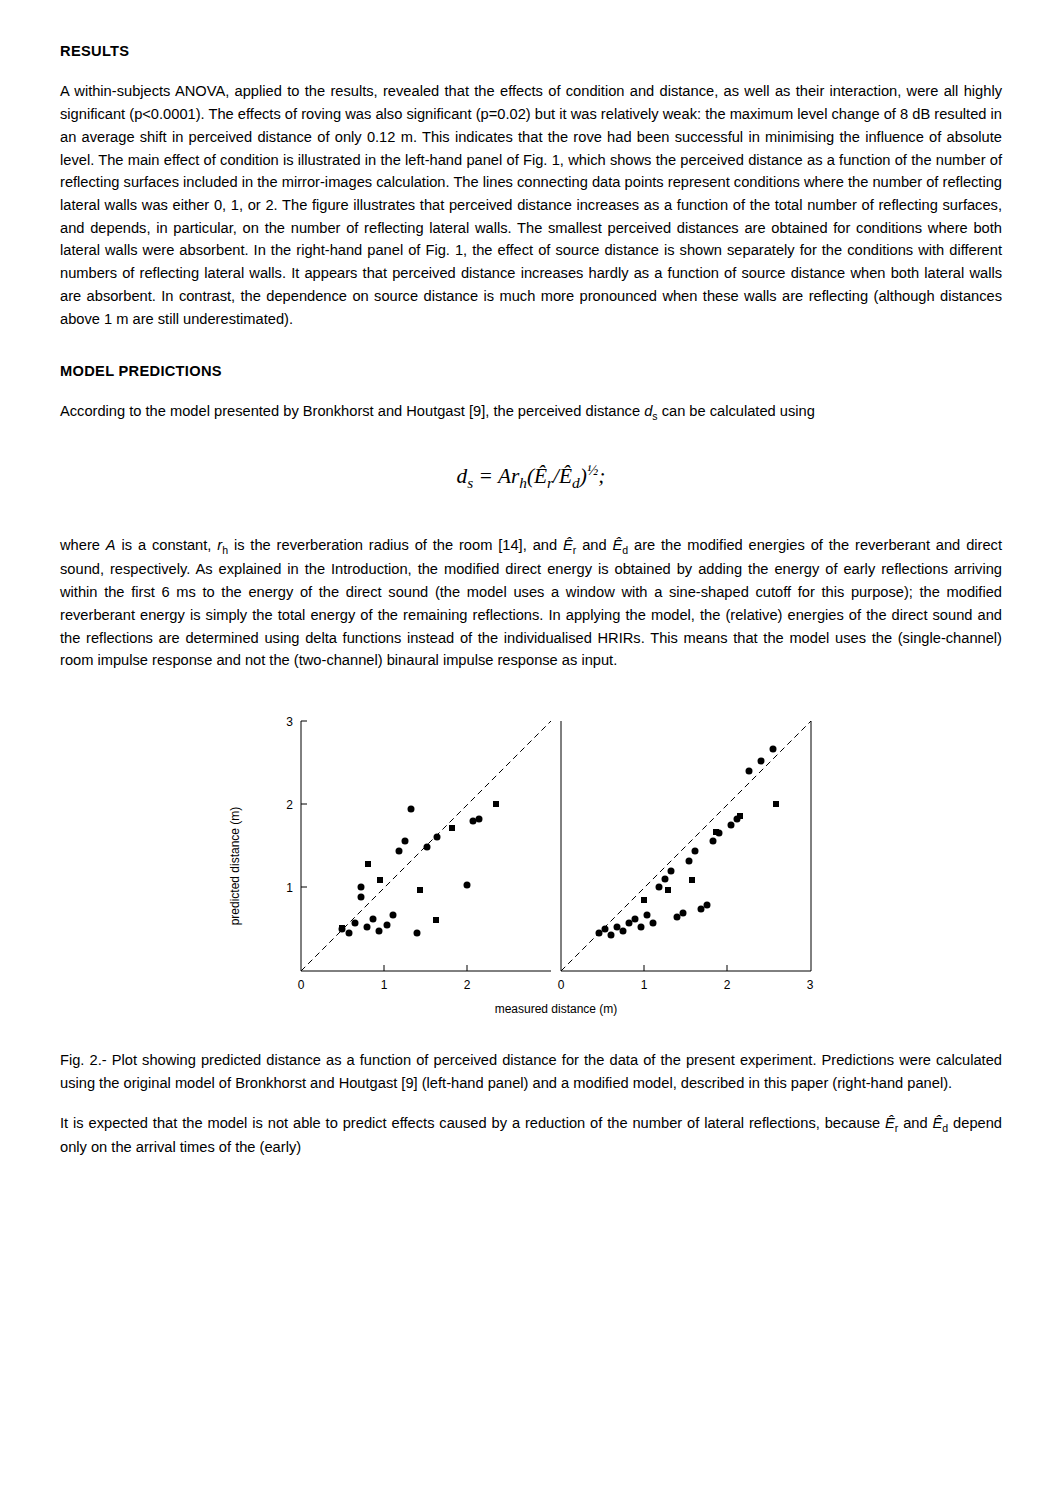RESULTS
A within-subjects ANOVA, applied to the results, revealed that the effects of condition and distance, as well as their interaction, were all highly significant (p<0.0001). The effects of roving was also significant (p=0.02) but it was relatively weak: the maximum level change of 8 dB resulted in an average shift in perceived distance of only 0.12 m. This indicates that the rove had been successful in minimising the influence of absolute level. The main effect of condition is illustrated in the left-hand panel of Fig. 1, which shows the perceived distance as a function of the number of reflecting surfaces included in the mirror-images calculation. The lines connecting data points represent conditions where the number of reflecting lateral walls was either 0, 1, or 2. The figure illustrates that perceived distance increases as a function of the total number of reflecting surfaces, and depends, in particular, on the number of reflecting lateral walls. The smallest perceived distances are obtained for conditions where both lateral walls were absorbent. In the right-hand panel of Fig. 1, the effect of source distance is shown separately for the conditions with different numbers of reflecting lateral walls. It appears that perceived distance increases hardly as a function of source distance when both lateral walls are absorbent. In contrast, the dependence on source distance is much more pronounced when these walls are reflecting (although distances above 1 m are still underestimated).
MODEL PREDICTIONS
According to the model presented by Bronkhorst and Houtgast [9], the perceived distance ds can be calculated using
ds = Arh(Êr/Êd)½;
where A is a constant, rh is the reverberation radius of the room [14], and Êr and Êd are the modified energies of the reverberant and direct sound, respectively. As explained in the Introduction, the modified direct energy is obtained by adding the energy of early reflections arriving within the first 6 ms to the energy of the direct sound (the model uses a window with a sine-shaped cutoff for this purpose); the modified reverberant energy is simply the total energy of the remaining reflections. In applying the model, the (relative) energies of the direct sound and the reflections are determined using delta functions instead of the individualised HRIRs. This means that the model uses the (single-channel) room impulse response and not the (two-channel) binaural impulse response as input.
predicted distance (m) 3 2 1 0 1 2 0 1 2 3 measured distance (m)
Fig. 2.- Plot showing predicted distance as a function of perceived distance for the data of the present experiment. Predictions were calculated using the original model of Bronkhorst and Houtgast [9] (left-hand panel) and a modified model, described in this paper (right-hand panel).
It is expected that the model is not able to predict effects caused by a reduction of the number of lateral reflections, because Êr and Êd depend only on the arrival times of the (early)